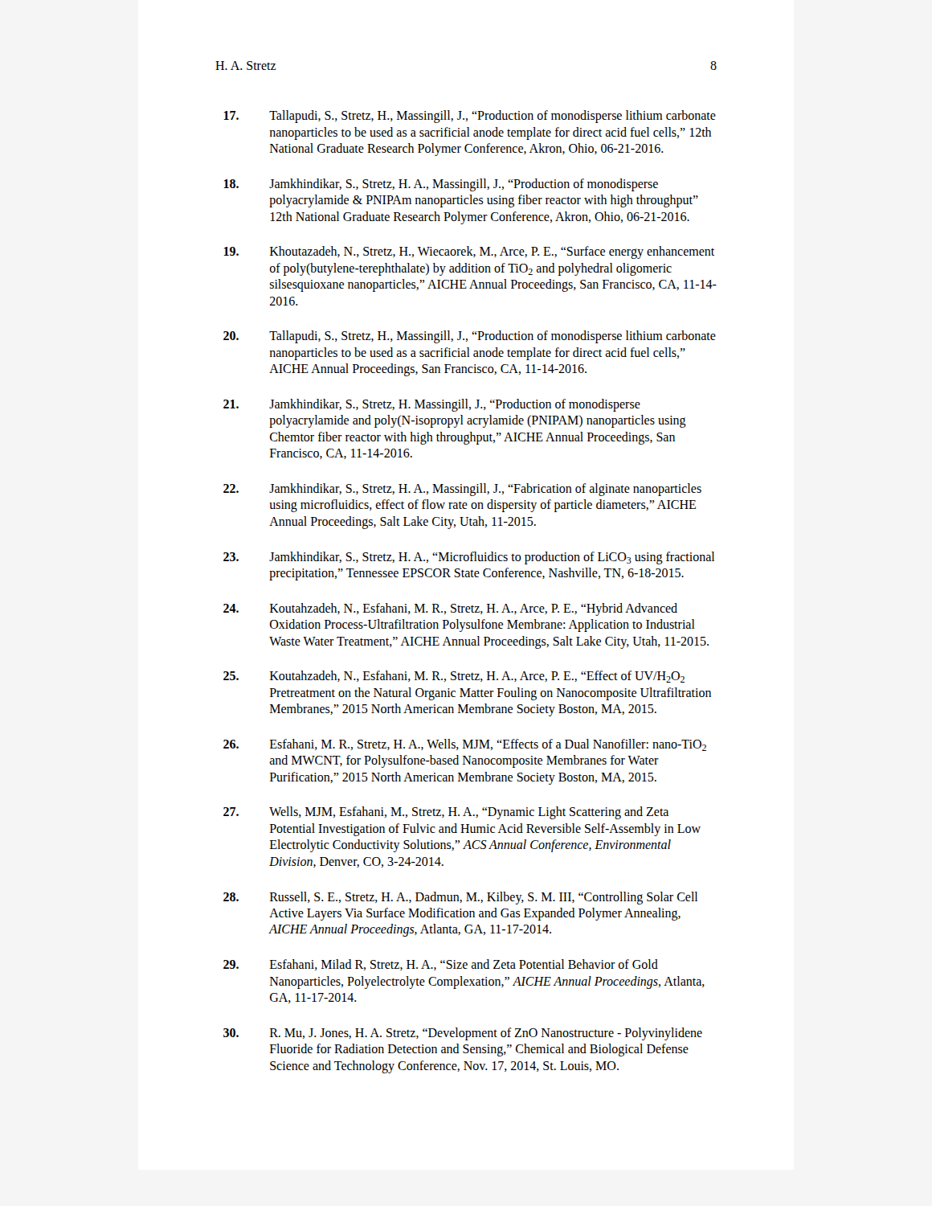H. A. Stretz 8
17. Tallapudi, S., Stretz, H., Massingill, J., “Production of monodisperse lithium carbonate nanoparticles to be used as a sacrificial anode template for direct acid fuel cells,” 12th National Graduate Research Polymer Conference, Akron, Ohio, 06-21-2016.
18. Jamkhindikar, S., Stretz, H. A., Massingill, J., “Production of monodisperse polyacrylamide & PNIPAm nanoparticles using fiber reactor with high throughput” 12th National Graduate Research Polymer Conference, Akron, Ohio, 06-21-2016.
19. Khoutazadeh, N., Stretz, H., Wiecaorek, M., Arce, P. E., “Surface energy enhancement of poly(butylene-terephthalate) by addition of TiO2 and polyhedral oligomeric silsesquioxane nanoparticles,” AICHE Annual Proceedings, San Francisco, CA, 11-14-2016.
20. Tallapudi, S., Stretz, H., Massingill, J., “Production of monodisperse lithium carbonate nanoparticles to be used as a sacrificial anode template for direct acid fuel cells,” AICHE Annual Proceedings, San Francisco, CA, 11-14-2016.
21. Jamkhindikar, S., Stretz, H. Massingill, J., “Production of monodisperse polyacrylamide and poly(N-isopropyl acrylamide (PNIPAM) nanoparticles using Chemtor fiber reactor with high throughput,” AICHE Annual Proceedings, San Francisco, CA, 11-14-2016.
22. Jamkhindikar, S., Stretz, H. A., Massingill, J., “Fabrication of alginate nanoparticles using microfluidics, effect of flow rate on dispersity of particle diameters,” AICHE Annual Proceedings, Salt Lake City, Utah, 11-2015.
23. Jamkhindikar, S., Stretz, H. A., “Microfluidics to production of LiCO3 using fractional precipitation,” Tennessee EPSCOR State Conference, Nashville, TN, 6-18-2015.
24. Koutahzadeh, N., Esfahani, M. R., Stretz, H. A., Arce, P. E., “Hybrid Advanced Oxidation Process-Ultrafiltration Polysulfone Membrane: Application to Industrial Waste Water Treatment,” AICHE Annual Proceedings, Salt Lake City, Utah, 11-2015.
25. Koutahzadeh, N., Esfahani, M. R., Stretz, H. A., Arce, P. E., “Effect of UV/H2O2 Pretreatment on the Natural Organic Matter Fouling on Nanocomposite Ultrafiltration Membranes,” 2015 North American Membrane Society Boston, MA, 2015.
26. Esfahani, M. R., Stretz, H. A., Wells, MJM, “Effects of a Dual Nanofiller: nano-TiO2 and MWCNT, for Polysulfone-based Nanocomposite Membranes for Water Purification,” 2015 North American Membrane Society Boston, MA, 2015.
27. Wells, MJM, Esfahani, M., Stretz, H. A., “Dynamic Light Scattering and Zeta Potential Investigation of Fulvic and Humic Acid Reversible Self-Assembly in Low Electrolytic Conductivity Solutions,” ACS Annual Conference, Environmental Division, Denver, CO, 3-24-2014.
28. Russell, S. E., Stretz, H. A., Dadmun, M., Kilbey, S. M. III, “Controlling Solar Cell Active Layers Via Surface Modification and Gas Expanded Polymer Annealing, AICHE Annual Proceedings, Atlanta, GA, 11-17-2014.
29. Esfahani, Milad R, Stretz, H. A., “Size and Zeta Potential Behavior of Gold Nanoparticles, Polyelectrolyte Complexation,” AICHE Annual Proceedings, Atlanta, GA, 11-17-2014.
30. R. Mu, J. Jones, H. A. Stretz, “Development of ZnO Nanostructure - Polyvinylidene Fluoride for Radiation Detection and Sensing,” Chemical and Biological Defense Science and Technology Conference, Nov. 17, 2014, St. Louis, MO.